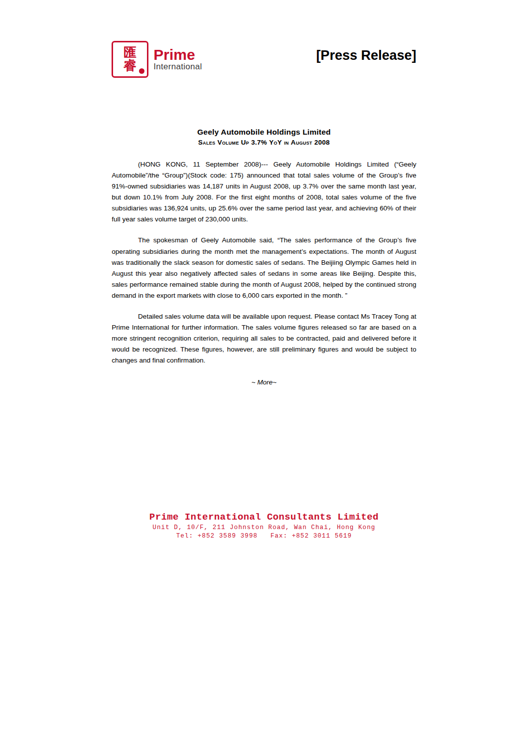匯 睿
Prime International
[Press Release]
Geely Automobile Holdings Limited
Sales Volume Up 3.7% YoY in August 2008
(HONG KONG, 11 September 2008)--- Geely Automobile Holdings Limited (“Geely Automobile”/the “Group”)(Stock code: 175) announced that total sales volume of the Group’s five 91%-owned subsidiaries was 14,187 units in August 2008, up 3.7% over the same month last year, but down 10.1% from July 2008. For the first eight months of 2008, total sales volume of the five subsidiaries was 136,924 units, up 25.6% over the same period last year, and achieving 60% of their full year sales volume target of 230,000 units.
The spokesman of Geely Automobile said, “The sales performance of the Group’s five operating subsidiaries during the month met the management’s expectations. The month of August was traditionally the slack season for domestic sales of sedans. The Beijiing Olympic Games held in August this year also negatively affected sales of sedans in some areas like Beijing. Despite this, sales performance remained stable during the month of August 2008, helped by the continued strong demand in the export markets with close to 6,000 cars exported in the month. ”
Detailed sales volume data will be available upon request. Please contact Ms Tracey Tong at Prime International for further information. The sales volume figures released so far are based on a more stringent recognition criterion, requiring all sales to be contracted, paid and delivered before it would be recognized. These figures, however, are still preliminary figures and would be subject to changes and final confirmation.
~ More~
Prime International Consultants Limited
Unit D, 10/F, 211 Johnston Road, Wan Chai, Hong Kong
Tel: +852 3589 3998 Fax: +852 3011 5619